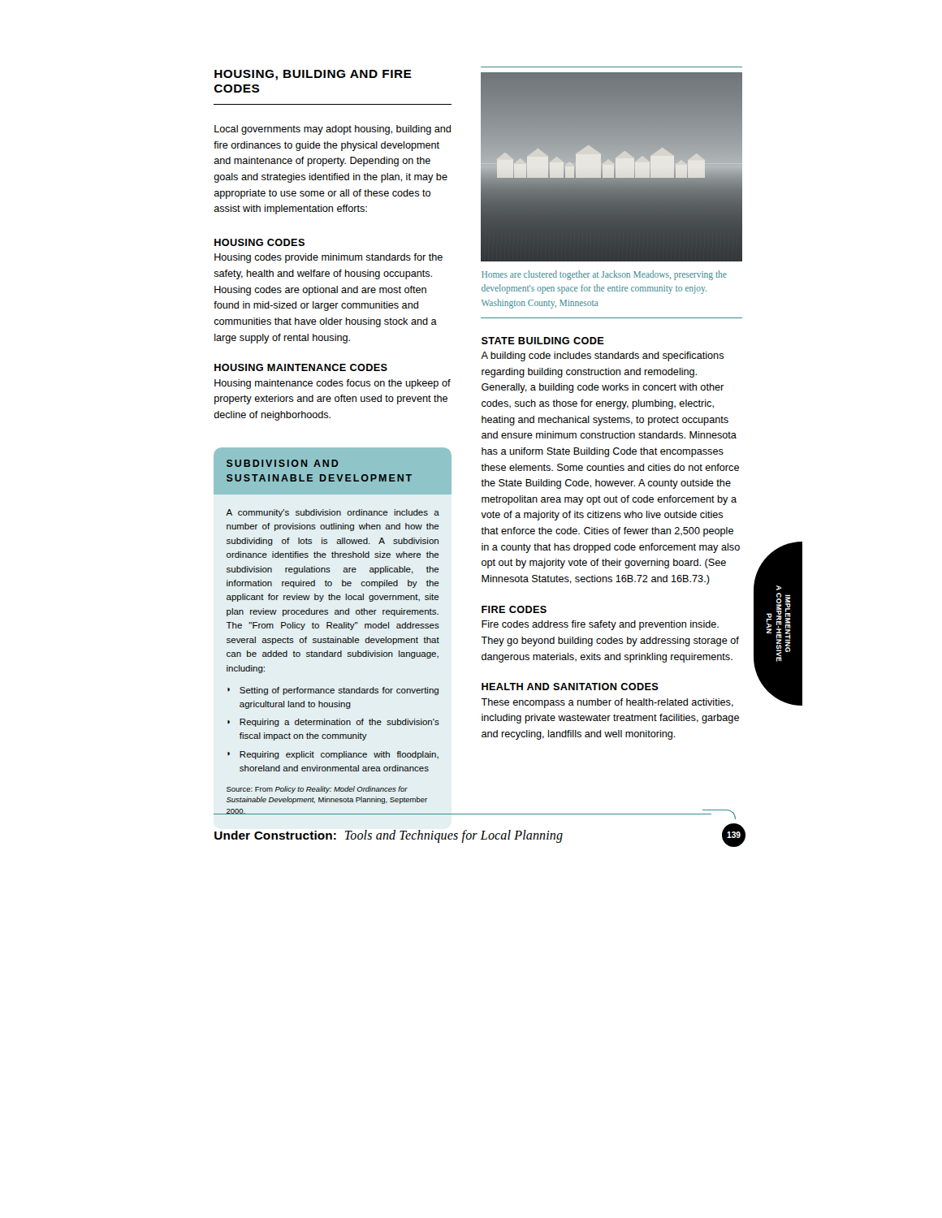HOUSING, BUILDING AND FIRE CODES
Local governments may adopt housing, building and fire ordinances to guide the physical development and maintenance of property. Depending on the goals and strategies identified in the plan, it may be appropriate to use some or all of these codes to assist with implementation efforts:
HOUSING CODES
Housing codes provide minimum standards for the safety, health and welfare of housing occupants. Housing codes are optional and are most often found in mid-sized or larger communities and communities that have older housing stock and a large supply of rental housing.
HOUSING MAINTENANCE CODES
Housing maintenance codes focus on the upkeep of property exteriors and are often used to prevent the decline of neighborhoods.
SUBDIVISION AND
SUSTAINABLE DEVELOPMENT
A community's subdivision ordinance includes a number of provisions outlining when and how the subdividing of lots is allowed. A subdivision ordinance identifies the threshold size where the subdivision regulations are applicable, the information required to be compiled by the applicant for review by the local government, site plan review procedures and other requirements. The "From Policy to Reality" model addresses several aspects of sustainable development that can be added to standard subdivision language, including:
Setting of performance standards for converting agricultural land to housing
Requiring a determination of the subdivision's fiscal impact on the community
Requiring explicit compliance with floodplain, shoreland and environmental area ordinances
Source: From Policy to Reality: Model Ordinances for Sustainable Development, Minnesota Planning, September 2000.
Candie Zellie
Homes are clustered together at Jackson Meadows, preserving the development's open space for the entire community to enjoy. Washington County, Minnesota
STATE BUILDING CODE
A building code includes standards and specifications regarding building construction and remodeling. Generally, a building code works in concert with other codes, such as those for energy, plumbing, electric, heating and mechanical systems, to protect occupants and ensure minimum construction standards. Minnesota has a uniform State Building Code that encompasses these elements. Some counties and cities do not enforce the State Building Code, however. A county outside the metropolitan area may opt out of code enforcement by a vote of a majority of its citizens who live outside cities that enforce the code. Cities of fewer than 2,500 people in a county that has dropped code enforcement may also opt out by majority vote of their governing board. (See Minnesota Statutes, sections 16B.72 and 16B.73.)
FIRE CODES
Fire codes address fire safety and prevention inside. They go beyond building codes by addressing storage of dangerous materials, exits and sprinkling requirements.
HEALTH AND SANITATION CODES
These encompass a number of health-related activities, including private wastewater treatment facilities, garbage and recycling, landfills and well monitoring.
IMPLEMENTING
A COMPRE-HENSIVE
PLAN
Under Construction: Tools and Techniques for Local Planning
139